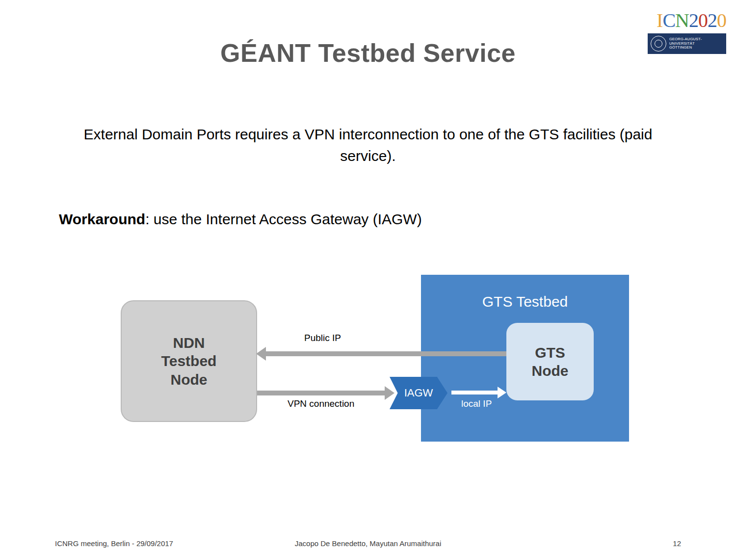ICN 2020
Georg-August-Universität
Göttingen
GÉANT Testbed Service
External Domain Ports requires a VPN interconnection to one of the GTS facilities (paid service).
Workaround: use the Internet Access Gateway (IAGW)
GTS Testbed
NDN
Testbed
Node
GTS
Node
Public IP
VPN connection
IAGW
local IP
ICNRG meeting, Berlin - 29/09/2017 Jacopo De Benedetto, Mayutan Arumaithurai 12